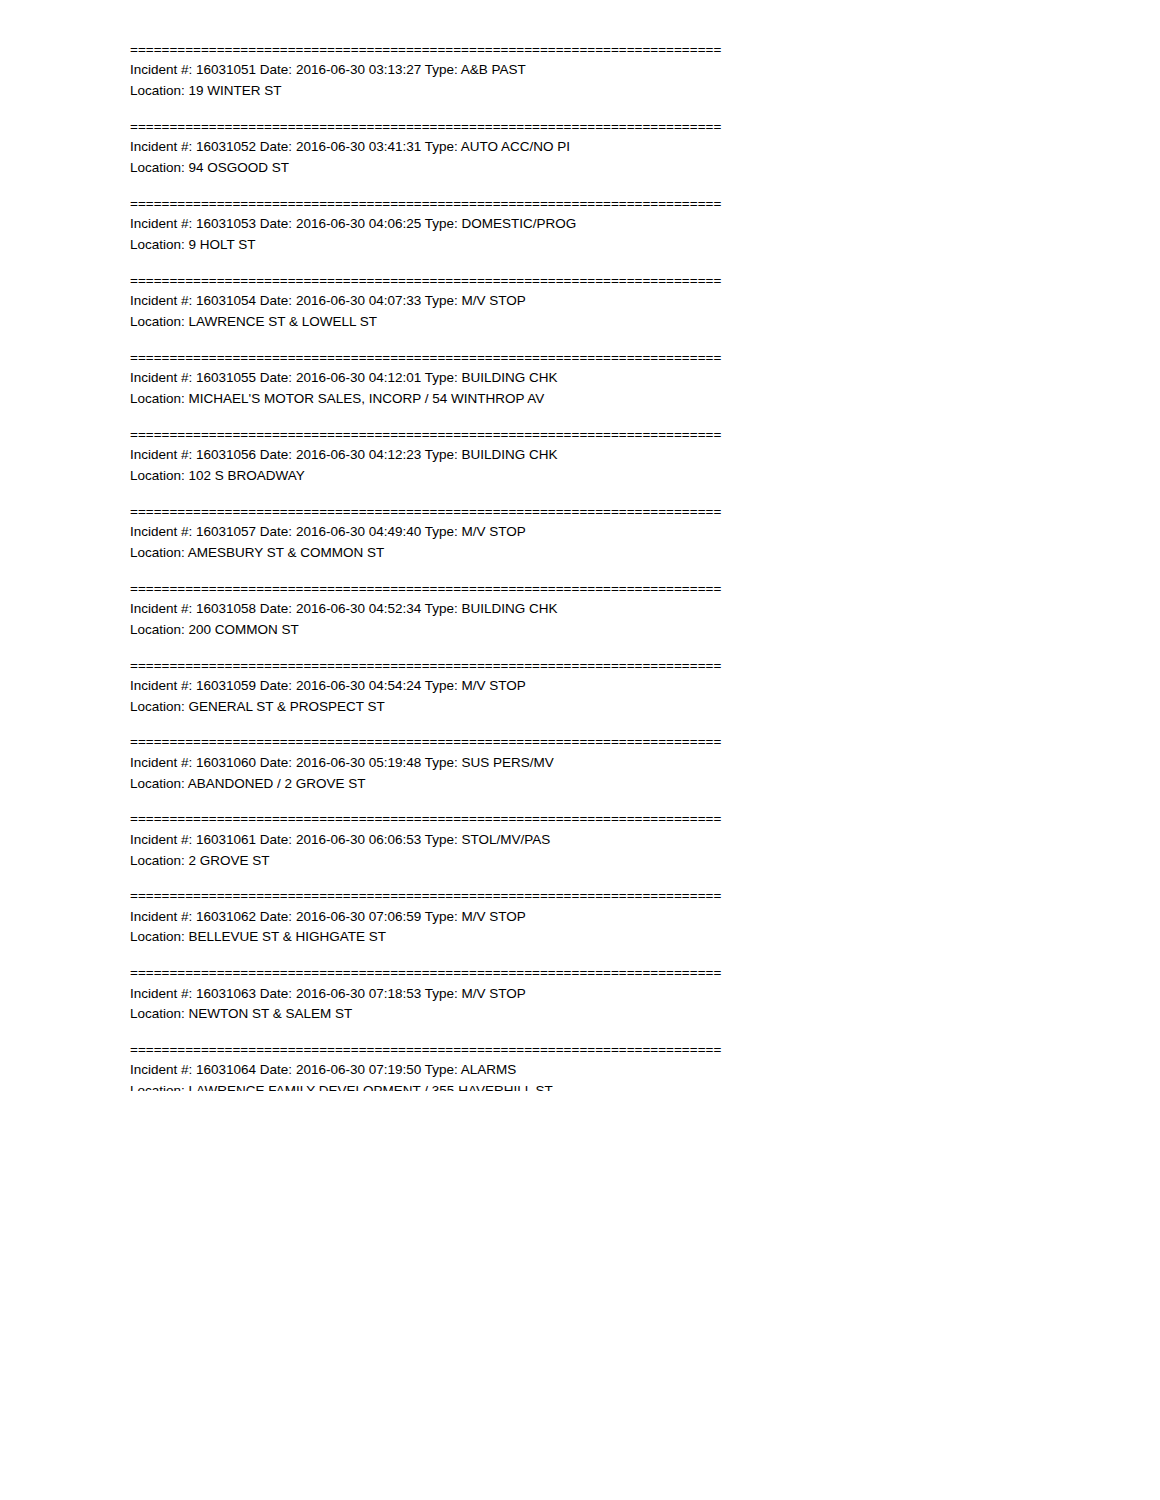===========================================================================
Incident #: 16031051 Date: 2016-06-30 03:13:27 Type: A&B PAST
Location: 19 WINTER ST
===========================================================================
Incident #: 16031052 Date: 2016-06-30 03:41:31 Type: AUTO ACC/NO PI
Location: 94 OSGOOD ST
===========================================================================
Incident #: 16031053 Date: 2016-06-30 04:06:25 Type: DOMESTIC/PROG
Location: 9 HOLT ST
===========================================================================
Incident #: 16031054 Date: 2016-06-30 04:07:33 Type: M/V STOP
Location: LAWRENCE ST & LOWELL ST
===========================================================================
Incident #: 16031055 Date: 2016-06-30 04:12:01 Type: BUILDING CHK
Location: MICHAEL'S MOTOR SALES, INCORP / 54 WINTHROP AV
===========================================================================
Incident #: 16031056 Date: 2016-06-30 04:12:23 Type: BUILDING CHK
Location: 102 S BROADWAY
===========================================================================
Incident #: 16031057 Date: 2016-06-30 04:49:40 Type: M/V STOP
Location: AMESBURY ST & COMMON ST
===========================================================================
Incident #: 16031058 Date: 2016-06-30 04:52:34 Type: BUILDING CHK
Location: 200 COMMON ST
===========================================================================
Incident #: 16031059 Date: 2016-06-30 04:54:24 Type: M/V STOP
Location: GENERAL ST & PROSPECT ST
===========================================================================
Incident #: 16031060 Date: 2016-06-30 05:19:48 Type: SUS PERS/MV
Location: ABANDONED / 2 GROVE ST
===========================================================================
Incident #: 16031061 Date: 2016-06-30 06:06:53 Type: STOL/MV/PAS
Location: 2 GROVE ST
===========================================================================
Incident #: 16031062 Date: 2016-06-30 07:06:59 Type: M/V STOP
Location: BELLEVUE ST & HIGHGATE ST
===========================================================================
Incident #: 16031063 Date: 2016-06-30 07:18:53 Type: M/V STOP
Location: NEWTON ST & SALEM ST
===========================================================================
Incident #: 16031064 Date: 2016-06-30 07:19:50 Type: ALARMS
Location: LAWRENCE FAMILY DEVELOPMENT / 355 HAVERHILL ST